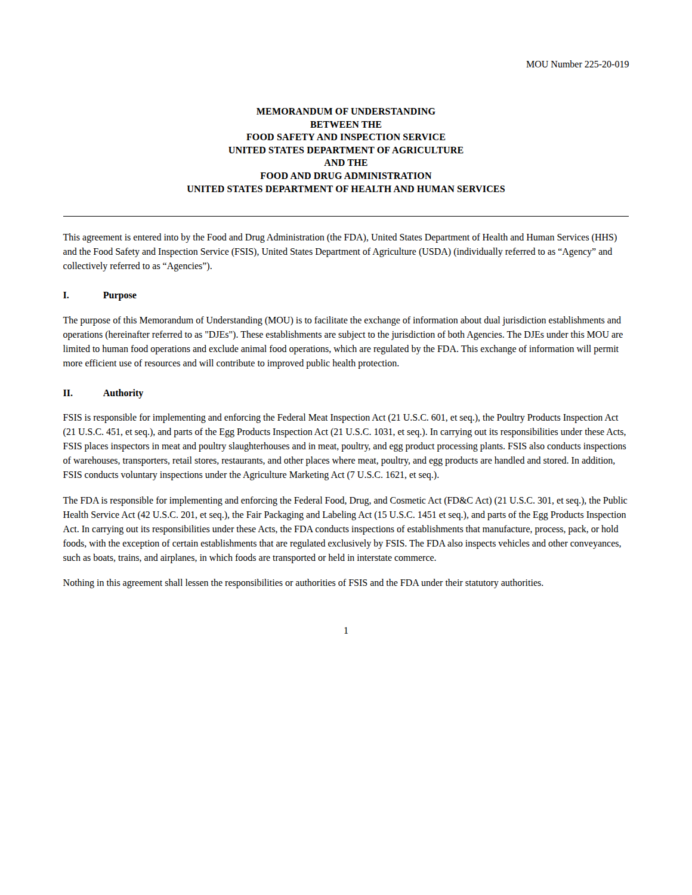MOU Number 225-20-019
MEMORANDUM OF UNDERSTANDING
BETWEEN THE
FOOD SAFETY AND INSPECTION SERVICE
UNITED STATES DEPARTMENT OF AGRICULTURE
AND THE
FOOD AND DRUG ADMINISTRATION
UNITED STATES DEPARTMENT OF HEALTH AND HUMAN SERVICES
This agreement is entered into by the Food and Drug Administration (the FDA), United States Department of Health and Human Services (HHS) and the Food Safety and Inspection Service (FSIS), United States Department of Agriculture (USDA) (individually referred to as “Agency” and collectively referred to as “Agencies”).
I. Purpose
The purpose of this Memorandum of Understanding (MOU) is to facilitate the exchange of information about dual jurisdiction establishments and operations (hereinafter referred to as "DJEs"). These establishments are subject to the jurisdiction of both Agencies. The DJEs under this MOU are limited to human food operations and exclude animal food operations, which are regulated by the FDA. This exchange of information will permit more efficient use of resources and will contribute to improved public health protection.
II. Authority
FSIS is responsible for implementing and enforcing the Federal Meat Inspection Act (21 U.S.C. 601, et seq.), the Poultry Products Inspection Act (21 U.S.C. 451, et seq.), and parts of the Egg Products Inspection Act (21 U.S.C. 1031, et seq.). In carrying out its responsibilities under these Acts, FSIS places inspectors in meat and poultry slaughterhouses and in meat, poultry, and egg product processing plants. FSIS also conducts inspections of warehouses, transporters, retail stores, restaurants, and other places where meat, poultry, and egg products are handled and stored. In addition, FSIS conducts voluntary inspections under the Agriculture Marketing Act (7 U.S.C. 1621, et seq.).
The FDA is responsible for implementing and enforcing the Federal Food, Drug, and Cosmetic Act (FD&C Act) (21 U.S.C. 301, et seq.), the Public Health Service Act (42 U.S.C. 201, et seq.), the Fair Packaging and Labeling Act (15 U.S.C. 1451 et seq.), and parts of the Egg Products Inspection Act. In carrying out its responsibilities under these Acts, the FDA conducts inspections of establishments that manufacture, process, pack, or hold foods, with the exception of certain establishments that are regulated exclusively by FSIS. The FDA also inspects vehicles and other conveyances, such as boats, trains, and airplanes, in which foods are transported or held in interstate commerce.
Nothing in this agreement shall lessen the responsibilities or authorities of FSIS and the FDA under their statutory authorities.
1